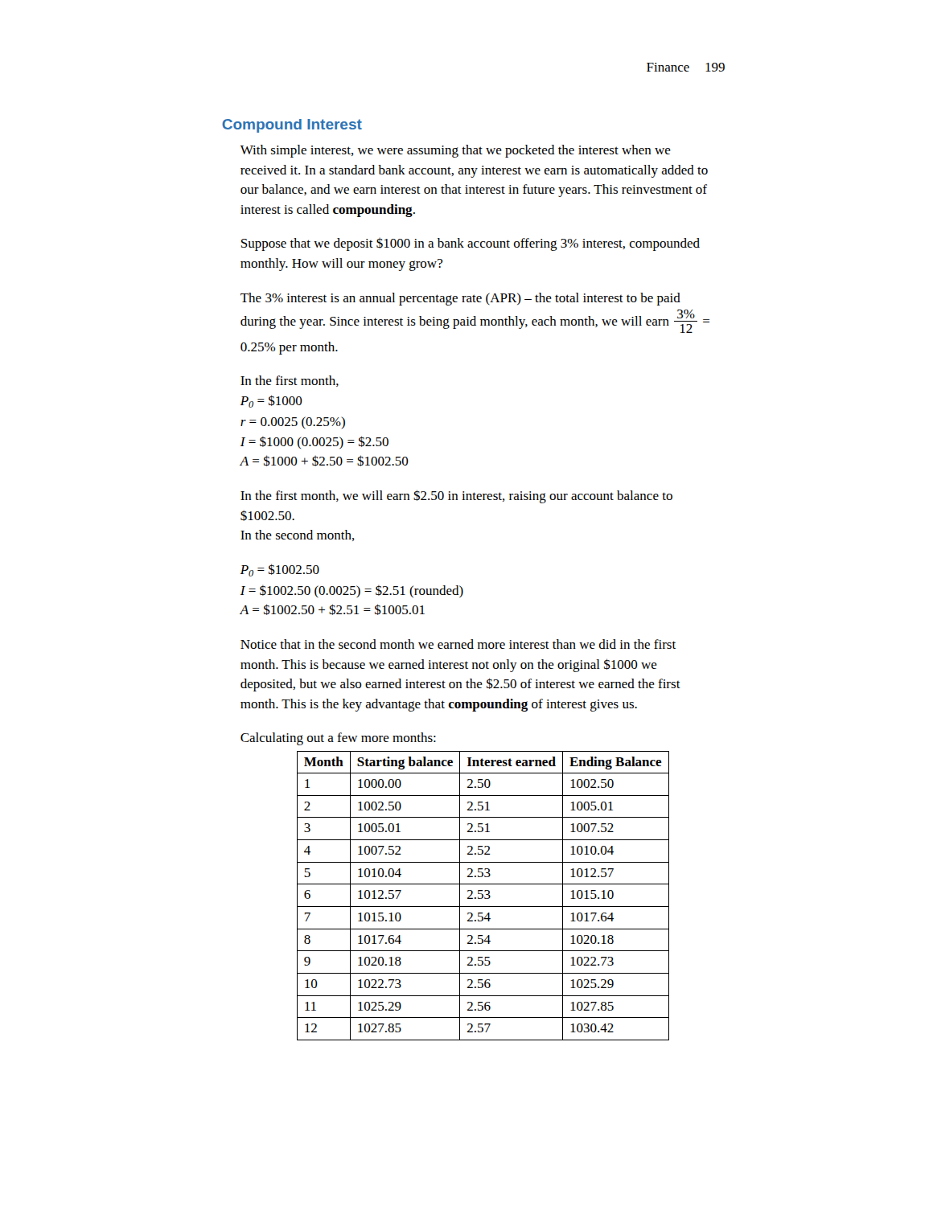Finance 199
Compound Interest
With simple interest, we were assuming that we pocketed the interest when we received it. In a standard bank account, any interest we earn is automatically added to our balance, and we earn interest on that interest in future years. This reinvestment of interest is called compounding.
Suppose that we deposit $1000 in a bank account offering 3% interest, compounded monthly. How will our money grow?
The 3% interest is an annual percentage rate (APR) – the total interest to be paid during the year. Since interest is being paid monthly, each month, we will earn 3% 12 = 0.25% per month.
In the first month,
P0 = $1000
r = 0.0025 (0.25%)
I = $1000 (0.0025) = $2.50
A = $1000 + $2.50 = $1002.50
In the first month, we will earn $2.50 in interest, raising our account balance to $1002.50.
In the second month,
P0 = $1002.50
I = $1002.50 (0.0025) = $2.51 (rounded)
A = $1002.50 + $2.51 = $1005.01
Notice that in the second month we earned more interest than we did in the first month. This is because we earned interest not only on the original $1000 we deposited, but we also earned interest on the $2.50 of interest we earned the first month. This is the key advantage that compounding of interest gives us.
Calculating out a few more months:
| Month | Starting balance | Interest earned | Ending Balance |
| --- | --- | --- | --- |
| 1 | 1000.00 | 2.50 | 1002.50 |
| 2 | 1002.50 | 2.51 | 1005.01 |
| 3 | 1005.01 | 2.51 | 1007.52 |
| 4 | 1007.52 | 2.52 | 1010.04 |
| 5 | 1010.04 | 2.53 | 1012.57 |
| 6 | 1012.57 | 2.53 | 1015.10 |
| 7 | 1015.10 | 2.54 | 1017.64 |
| 8 | 1017.64 | 2.54 | 1020.18 |
| 9 | 1020.18 | 2.55 | 1022.73 |
| 10 | 1022.73 | 2.56 | 1025.29 |
| 11 | 1025.29 | 2.56 | 1027.85 |
| 12 | 1027.85 | 2.57 | 1030.42 |